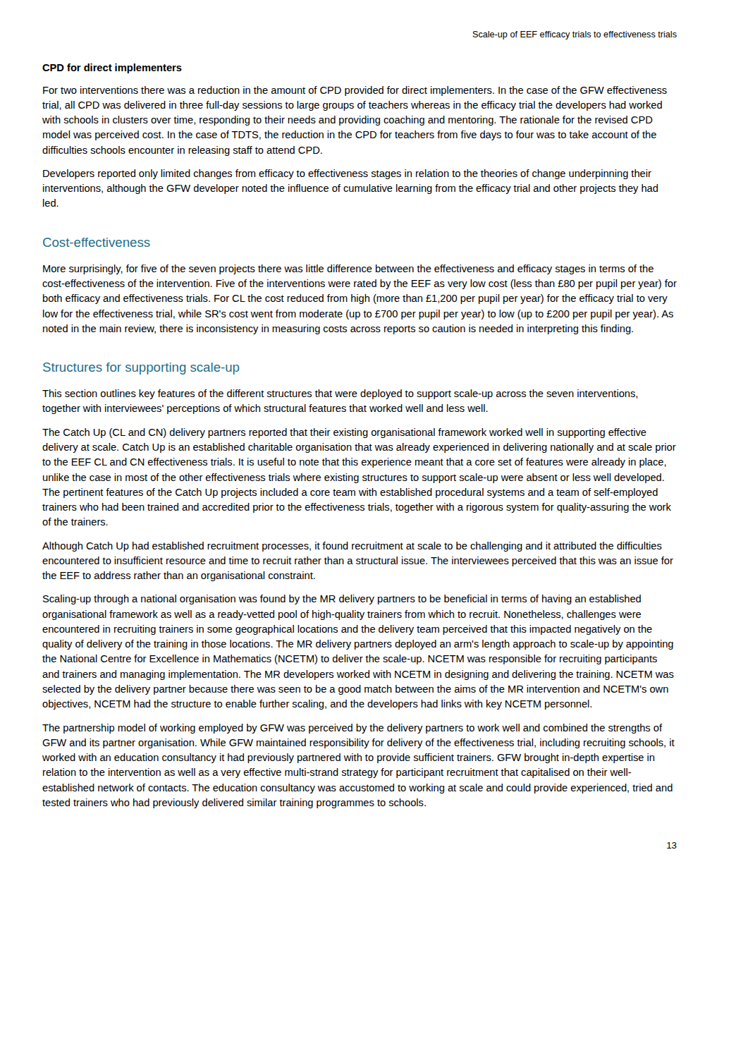Scale-up of EEF efficacy trials to effectiveness trials
CPD for direct implementers
For two interventions there was a reduction in the amount of CPD provided for direct implementers. In the case of the GFW effectiveness trial, all CPD was delivered in three full-day sessions to large groups of teachers whereas in the efficacy trial the developers had worked with schools in clusters over time, responding to their needs and providing coaching and mentoring. The rationale for the revised CPD model was perceived cost. In the case of TDTS, the reduction in the CPD for teachers from five days to four was to take account of the difficulties schools encounter in releasing staff to attend CPD.
Developers reported only limited changes from efficacy to effectiveness stages in relation to the theories of change underpinning their interventions, although the GFW developer noted the influence of cumulative learning from the efficacy trial and other projects they had led.
Cost-effectiveness
More surprisingly, for five of the seven projects there was little difference between the effectiveness and efficacy stages in terms of the cost-effectiveness of the intervention. Five of the interventions were rated by the EEF as very low cost (less than £80 per pupil per year) for both efficacy and effectiveness trials. For CL the cost reduced from high (more than £1,200 per pupil per year) for the efficacy trial to very low for the effectiveness trial, while SR's cost went from moderate (up to £700 per pupil per year) to low (up to £200 per pupil per year). As noted in the main review, there is inconsistency in measuring costs across reports so caution is needed in interpreting this finding.
Structures for supporting scale-up
This section outlines key features of the different structures that were deployed to support scale-up across the seven interventions, together with interviewees' perceptions of which structural features that worked well and less well.
The Catch Up (CL and CN) delivery partners reported that their existing organisational framework worked well in supporting effective delivery at scale. Catch Up is an established charitable organisation that was already experienced in delivering nationally and at scale prior to the EEF CL and CN effectiveness trials. It is useful to note that this experience meant that a core set of features were already in place, unlike the case in most of the other effectiveness trials where existing structures to support scale-up were absent or less well developed. The pertinent features of the Catch Up projects included a core team with established procedural systems and a team of self-employed trainers who had been trained and accredited prior to the effectiveness trials, together with a rigorous system for quality-assuring the work of the trainers.
Although Catch Up had established recruitment processes, it found recruitment at scale to be challenging and it attributed the difficulties encountered to insufficient resource and time to recruit rather than a structural issue. The interviewees perceived that this was an issue for the EEF to address rather than an organisational constraint.
Scaling-up through a national organisation was found by the MR delivery partners to be beneficial in terms of having an established organisational framework as well as a ready-vetted pool of high-quality trainers from which to recruit. Nonetheless, challenges were encountered in recruiting trainers in some geographical locations and the delivery team perceived that this impacted negatively on the quality of delivery of the training in those locations. The MR delivery partners deployed an arm's length approach to scale-up by appointing the National Centre for Excellence in Mathematics (NCETM) to deliver the scale-up. NCETM was responsible for recruiting participants and trainers and managing implementation. The MR developers worked with NCETM in designing and delivering the training. NCETM was selected by the delivery partner because there was seen to be a good match between the aims of the MR intervention and NCETM's own objectives, NCETM had the structure to enable further scaling, and the developers had links with key NCETM personnel.
The partnership model of working employed by GFW was perceived by the delivery partners to work well and combined the strengths of GFW and its partner organisation. While GFW maintained responsibility for delivery of the effectiveness trial, including recruiting schools, it worked with an education consultancy it had previously partnered with to provide sufficient trainers. GFW brought in-depth expertise in relation to the intervention as well as a very effective multi-strand strategy for participant recruitment that capitalised on their well-established network of contacts. The education consultancy was accustomed to working at scale and could provide experienced, tried and tested trainers who had previously delivered similar training programmes to schools.
13